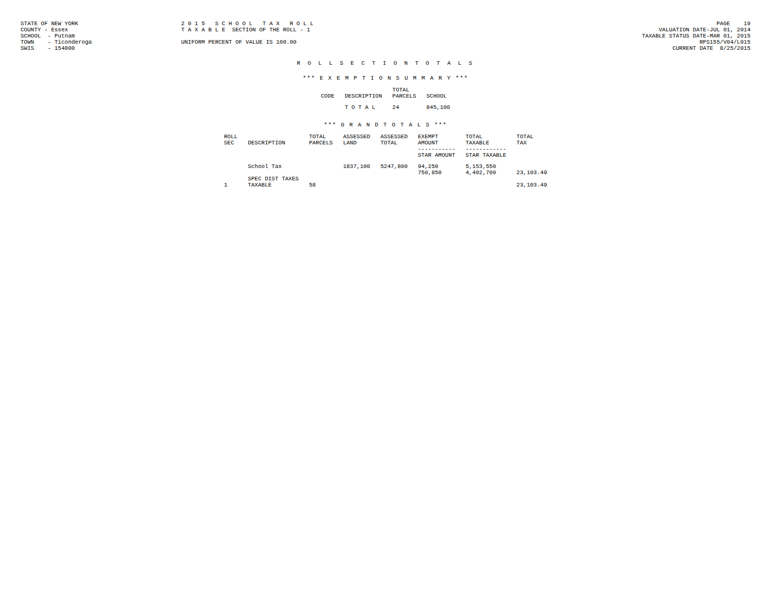| STATE OF NEW YORK | 2 0 1 5 S C H O O L T A X R O L L | PAGE 19 |
| COUNTY - Essex | T A X A B L E SECTION OF THE ROLL - 1 | VALUATION DATE-JUL 01, 2014 |
| SCHOOL - Putnam | | TAXABLE STATUS DATE-MAR 01, 2015 |
| TOWN - Ticonderoga | UNIFORM PERCENT OF VALUE IS 100.00 | RPS155/V04/L015 |
| SWIS - 154800 | | CURRENT DATE 8/25/2015 |
R O L L S E C T I O N T O T A L S
*** E X E M P T I O N S U M M A R Y ***
| | | TOTAL | |
| CODE | DESCRIPTION | PARCELS | SCHOOL |
| | T O T A L | 24 | 845,100 |
*** G R A N D T O T A L S ***
| ROLL | | TOTAL | ASSESSED | ASSESSED | EXEMPT | TOTAL | TOTAL |
| SEC | DESCRIPTION | PARCELS | LAND | TOTAL | AMOUNT | TAXABLE | TAX |
| | ----------- | ------------ | |
| | STAR AMOUNT | STAR TAXABLE | |
| | School Tax | | 1837,100 | 5247,800 | 94,250 | 5,153,550 | |
| | | | | | 750,850 | 4,402,700 | 23,103.49 |
| | SPEC DIST TAXES | | | | | | |
| 1 | TAXABLE | 58 | | | | | 23,103.49 |